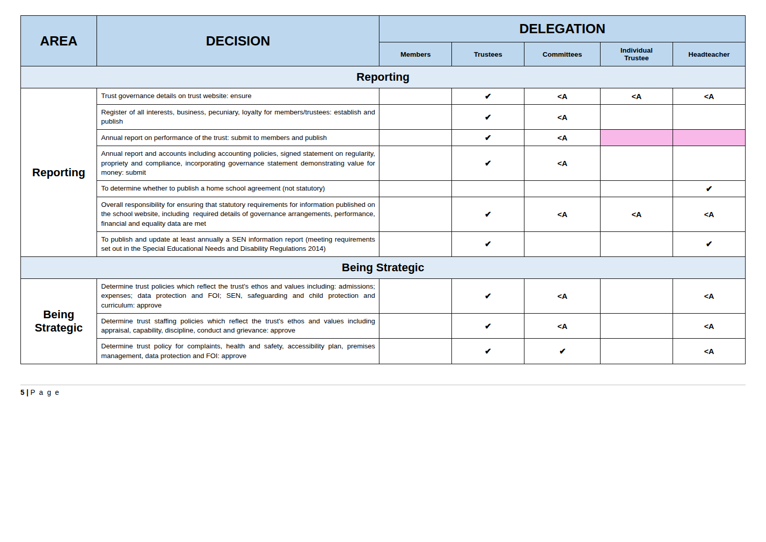| AREA | DECISION | DELEGATION |
| --- | --- | --- |
| Members | Trustees | Committees | Individual Trustee | Headteacher |
| Reporting |
| Reporting | Trust governance details on trust website: ensure | | ✔ | <A | <A | <A |
| Register of all interests, business, pecuniary, loyalty for members/trustees: establish and publish | | ✔ | <A | | |
| Annual report on performance of the trust: submit to members and publish | | ✔ | <A | | |
| Annual report and accounts including accounting policies, signed statement on regularity, propriety and compliance, incorporating governance statement demonstrating value for money: submit | | ✔ | <A | | |
| To determine whether to publish a home school agreement (not statutory) | | | | | ✔ |
| Overall responsibility for ensuring that statutory requirements for information published on the school website, including required details of governance arrangements, performance, financial and equality data are met | | ✔ | <A | <A | <A |
| To publish and update at least annually a SEN information report (meeting requirements set out in the Special Educational Needs and Disability Regulations 2014) | | ✔ | | | ✔ |
| Being Strategic |
| Being Strategic | Determine trust policies which reflect the trust's ethos and values including: admissions; expenses; data protection and FOI; SEN, safeguarding and child protection and curriculum: approve | | ✔ | <A | | <A |
| Determine trust staffing policies which reflect the trust's ethos and values including appraisal, capability, discipline, conduct and grievance: approve | | ✔ | <A | | <A |
| Determine trust policy for complaints, health and safety, accessibility plan, premises management, data protection and FOI: approve | | ✔ | ✔ | | <A |
5 | P a g e